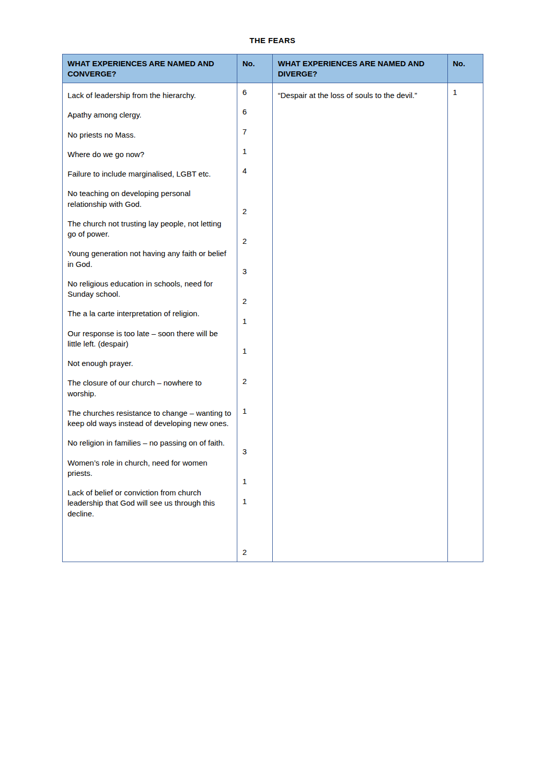THE FEARS
| WHAT EXPERIENCES ARE NAMED AND CONVERGE? | No. | WHAT EXPERIENCES ARE NAMED AND DIVERGE? | No. |
| --- | --- | --- | --- |
| Lack of leadership from the hierarchy. Apathy among clergy. No priests no Mass. Where do we go now? Failure to include marginalised, LGBT etc. No teaching on developing personal relationship with God. The church not trusting lay people, not letting go of power. Young generation not having any faith or belief in God. No religious education in schools, need for Sunday school. The a la carte interpretation of religion. Our response is too late – soon there will be little left. (despair) Not enough prayer. The closure of our church – nowhere to worship. The churches resistance to change – wanting to keep old ways instead of developing new ones. No religion in families – no passing on of faith. Women’s role in church, need for women priests. Lack of belief or conviction from church leadership that God will see us through this decline. | 6 6 7 1 4 x x 2 x 2 x 3 x 2 1 x 1 x 2 x 1 x x 3 x 1 1 x x x 2 | “Despair at the loss of souls to the devil.” | 1 |